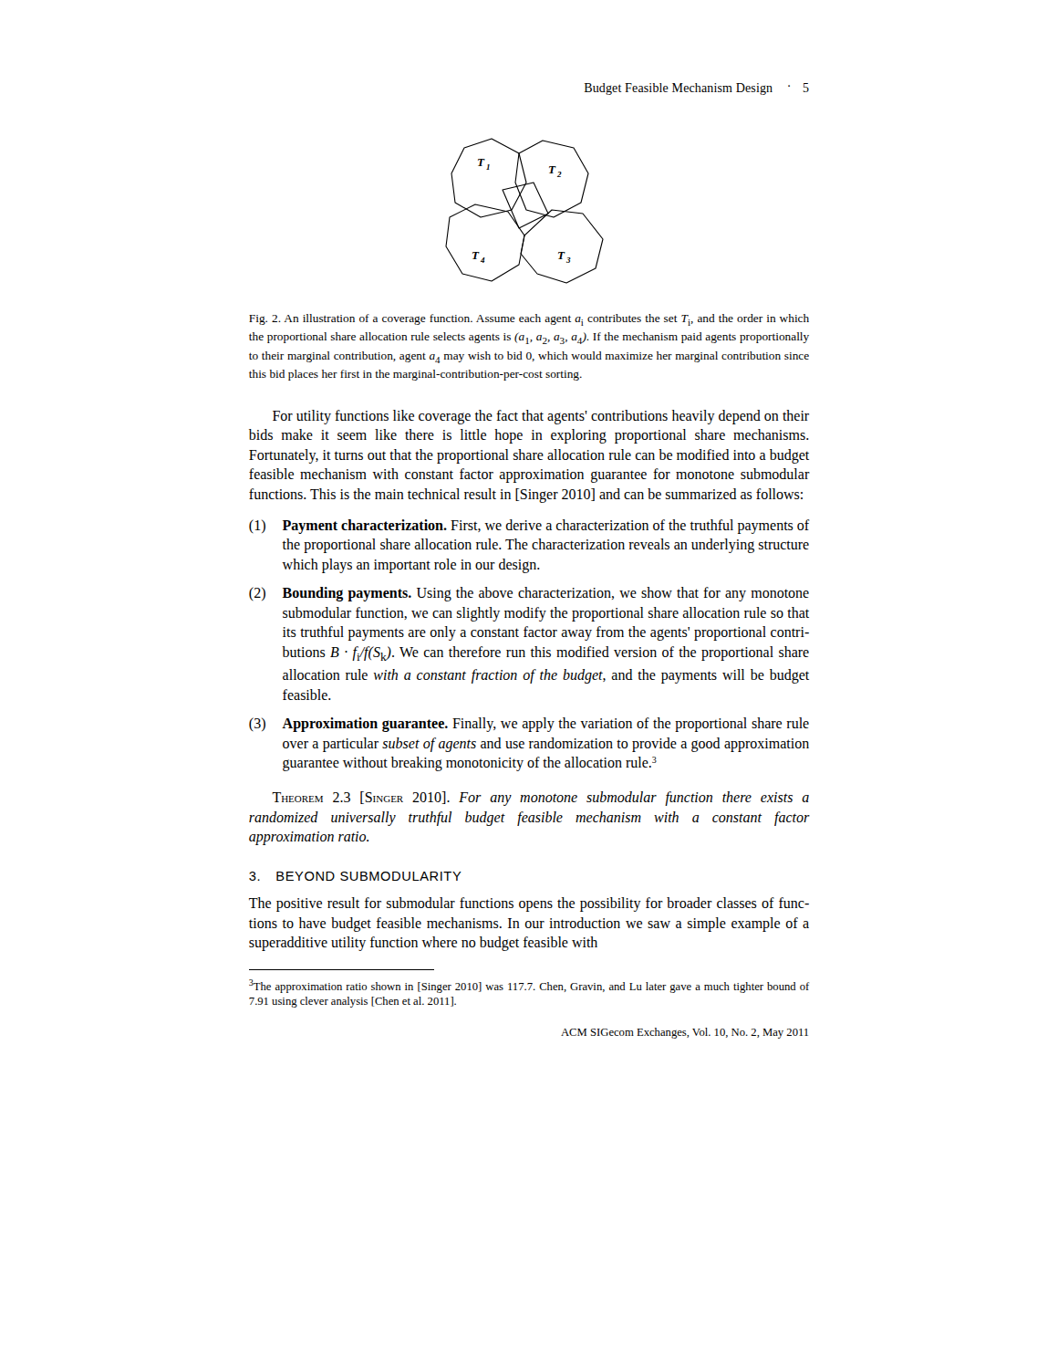Budget Feasible Mechanism Design·5
T1 T2 T4 T3
Fig. 2. An illustration of a coverage function. Assume each agent ai contributes the set Ti, and the order in which the proportional share allocation rule selects agents is (a1, a2, a3, a4). If the mechanism paid agents proportionally to their marginal contribution, agent a4 may wish to bid 0, which would maximize her marginal contribution since this bid places her first in the marginal-contribution-per-cost sorting.
For utility functions like coverage the fact that agents' contributions heavily depend on their bids make it seem like there is little hope in exploring proportional share mechanisms. Fortunately, it turns out that the proportional share allocation rule can be modified into a budget feasible mechanism with constant factor approximation guarantee for monotone submodular functions. This is the main technical result in [Singer 2010] and can be summarized as follows:
(1) Payment characterization. First, we derive a characterization of the truthful payments of the proportional share allocation rule. The characterization reveals an underlying structure which plays an important role in our design.
(2) Bounding payments. Using the above characterization, we show that for any monotone submodular function, we can slightly modify the proportional share allocation rule so that its truthful payments are only a constant factor away from the agents' proportional contributions B · fi/f(Sk). We can therefore run this modified version of the proportional share allocation rule with a constant fraction of the budget, and the payments will be budget feasible.
(3) Approximation guarantee. Finally, we apply the variation of the proportional share rule over a particular subset of agents and use randomization to provide a good approximation guarantee without breaking monotonicity of the allocation rule.3
Theorem 2.3 [Singer 2010]. For any monotone submodular function there exists a randomized universally truthful budget feasible mechanism with a constant factor approximation ratio.
3. Beyond Submodularity
The positive result for submodular functions opens the possibility for broader classes of functions to have budget feasible mechanisms. In our introduction we saw a simple example of a superadditive utility function where no budget feasible with
3The approximation ratio shown in [Singer 2010] was 117.7. Chen, Gravin, and Lu later gave a much tighter bound of 7.91 using clever analysis [Chen et al. 2011].
ACM SIGecom Exchanges, Vol. 10, No. 2, May 2011